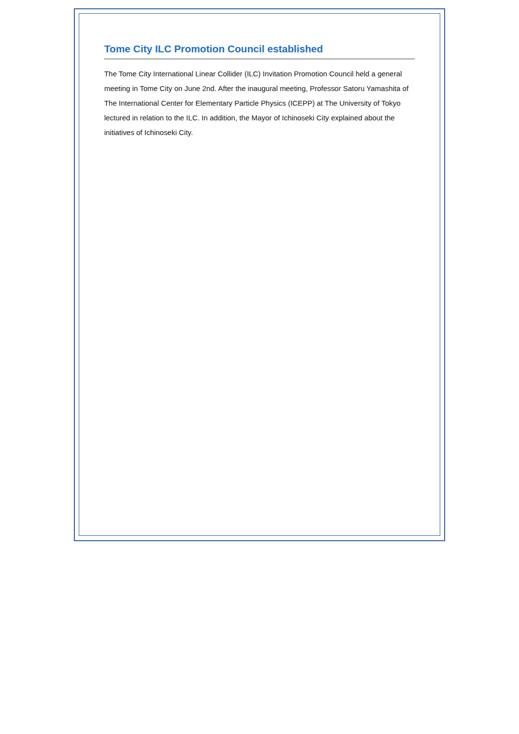Tome City ILC Promotion Council established
The Tome City International Linear Collider (ILC) Invitation Promotion Council held a general meeting in Tome City on June 2nd. After the inaugural meeting, Professor Satoru Yamashita of The International Center for Elementary Particle Physics (ICEPP) at The University of Tokyo lectured in relation to the ILC. In addition, the Mayor of Ichinoseki City explained about the initiatives of Ichinoseki City.